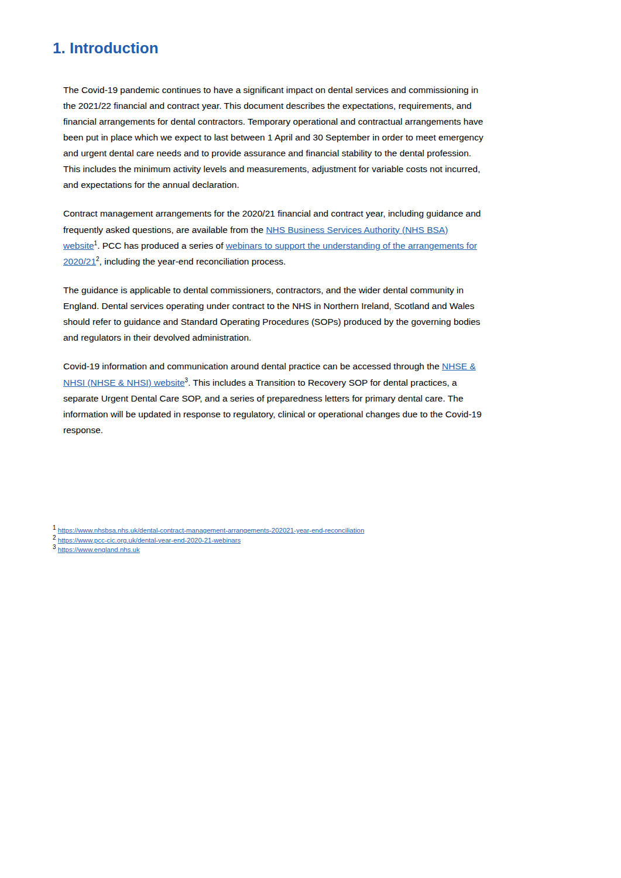1. Introduction
The Covid-19 pandemic continues to have a significant impact on dental services and commissioning in the 2021/22 financial and contract year. This document describes the expectations, requirements, and financial arrangements for dental contractors. Temporary operational and contractual arrangements have been put in place which we expect to last between 1 April and 30 September in order to meet emergency and urgent dental care needs and to provide assurance and financial stability to the dental profession. This includes the minimum activity levels and measurements, adjustment for variable costs not incurred, and expectations for the annual declaration.
Contract management arrangements for the 2020/21 financial and contract year, including guidance and frequently asked questions, are available from the NHS Business Services Authority (NHS BSA) website1. PCC has produced a series of webinars to support the understanding of the arrangements for 2020/212, including the year-end reconciliation process.
The guidance is applicable to dental commissioners, contractors, and the wider dental community in England. Dental services operating under contract to the NHS in Northern Ireland, Scotland and Wales should refer to guidance and Standard Operating Procedures (SOPs) produced by the governing bodies and regulators in their devolved administration.
Covid-19 information and communication around dental practice can be accessed through the NHSE & NHSI (NHSE & NHSI) website3. This includes a Transition to Recovery SOP for dental practices, a separate Urgent Dental Care SOP, and a series of preparedness letters for primary dental care. The information will be updated in response to regulatory, clinical or operational changes due to the Covid-19 response.
1 https://www.nhsbsa.nhs.uk/dental-contract-management-arrangements-202021-year-end-reconciliation
2 https://www.pcc-cic.org.uk/dental-year-end-2020-21-webinars
3 https://www.england.nhs.uk